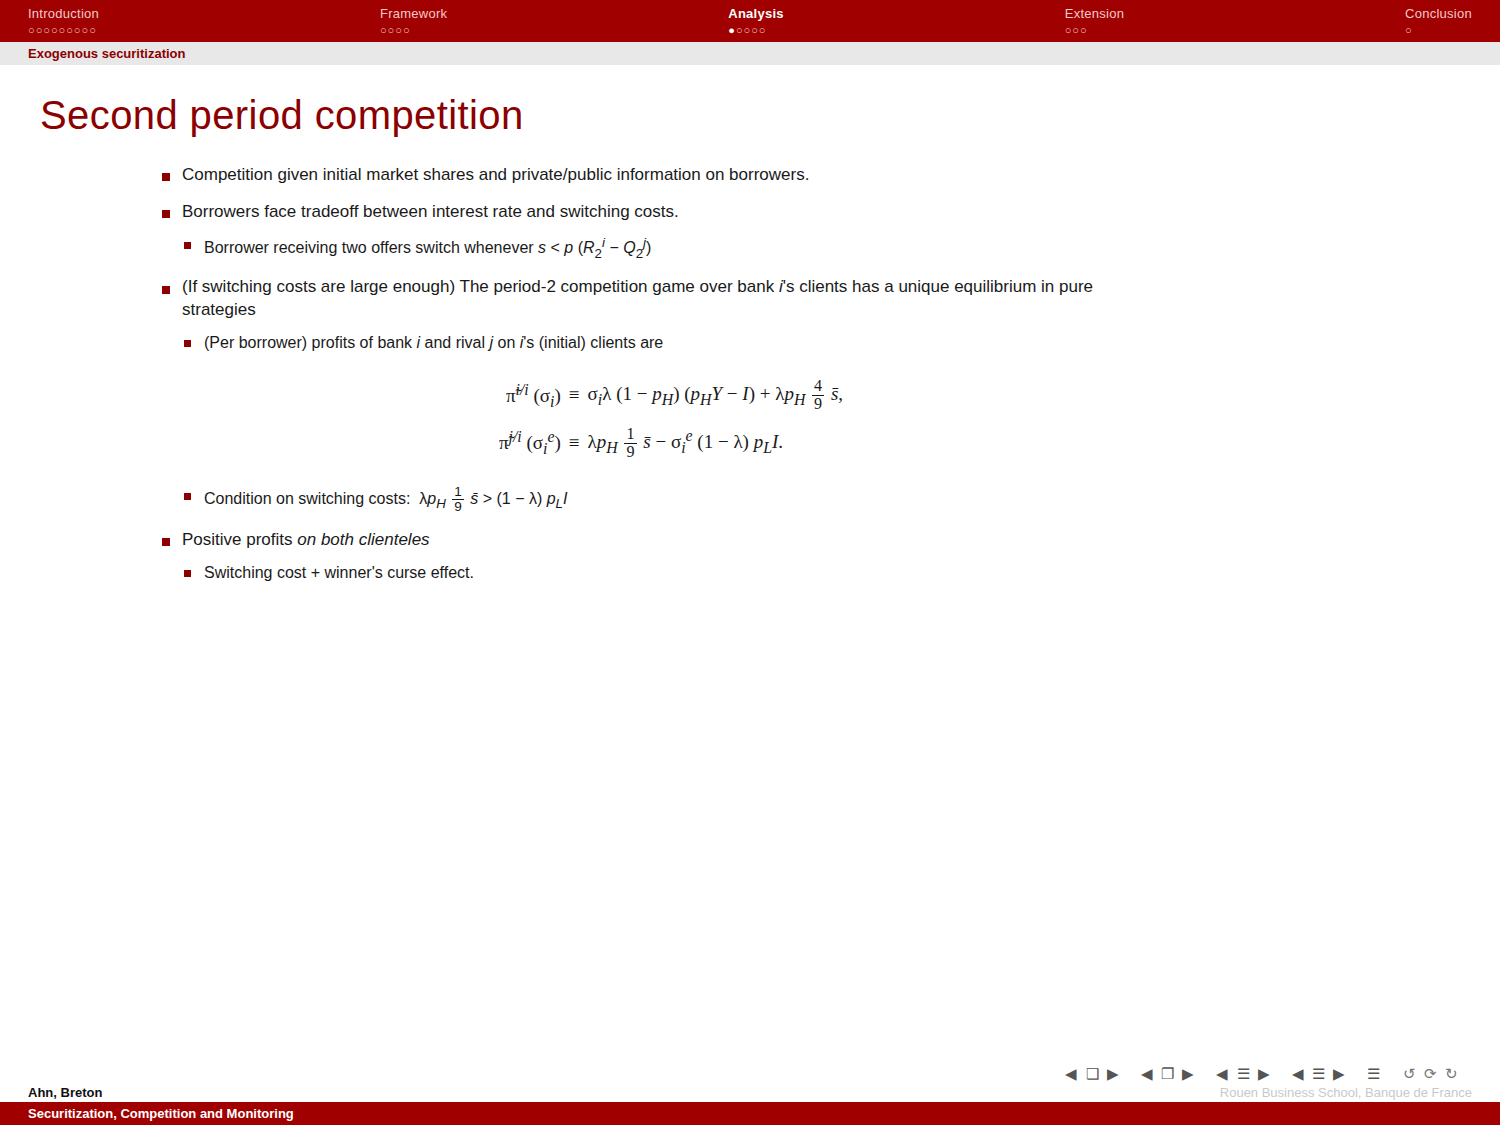Introduction
○○○○○○○○○
Framework
○○○○
Analysis
●○○○○
Extension
○○○
Conclusion
○
Exogenous securitization
Second period competition
Competition given initial market shares and private/public information on borrowers.
Borrowers face tradeoff between interest rate and switching costs.
Borrower receiving two offers switch whenever s < p (R2i − Q2j)
(If switching costs are large enough) The period-2 competition game over bank i's clients has a unique equilibrium in pure strategies
(Per borrower) profits of bank i and rival j on i's (initial) clients are
| π̃ i/i (σ i ) | ≡ | σ i λ (1 − p H ) ( p H Y − I ) + λ p H 4 9 s̄ , |
| π̃ j/i (σ i e ) | ≡ | λ p H 1 9 s̄ − σ i e (1 − λ) p L I . |
Condition on switching costs: λpH 19 s̄ > (1 − λ) pLI
Positive profits on both clienteles
Switching cost + winner's curse effect.
◀ ❑ ▶ ◀ ❐ ▶ ◀ ☰ ▶ ◀ ☰ ▶ ☰ ↺ ⟳ ↻
Ahn, Breton
Rouen Business School, Banque de France
Securitization, Competition and Monitoring